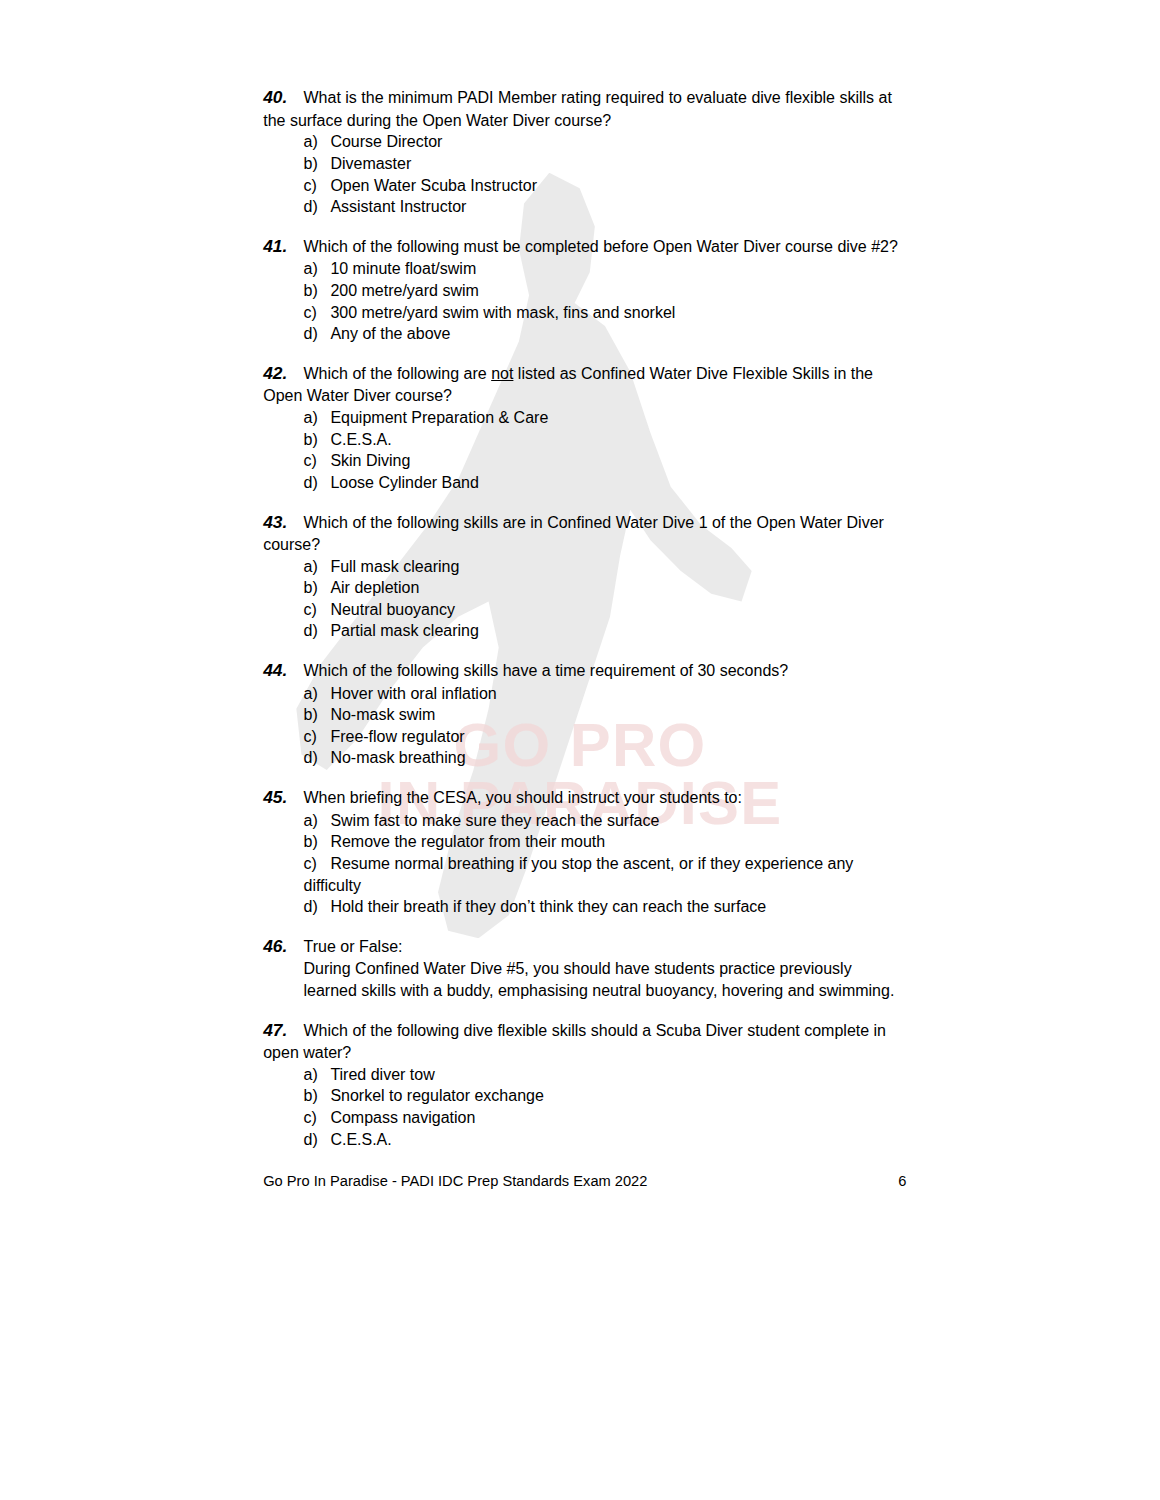GO PRO
IN PARADISE
40. What is the minimum PADI Member rating required to evaluate dive flexible skills at the surface during the Open Water Diver course?
a) Course Director
b) Divemaster
c) Open Water Scuba Instructor
d) Assistant Instructor
41. Which of the following must be completed before Open Water Diver course dive #2?
a) 10 minute float/swim
b) 200 metre/yard swim
c) 300 metre/yard swim with mask, fins and snorkel
d) Any of the above
42. Which of the following are not listed as Confined Water Dive Flexible Skills in the Open Water Diver course?
a) Equipment Preparation & Care
b) C.E.S.A.
c) Skin Diving
d) Loose Cylinder Band
43. Which of the following skills are in Confined Water Dive 1 of the Open Water Diver course?
a) Full mask clearing
b) Air depletion
c) Neutral buoyancy
d) Partial mask clearing
44. Which of the following skills have a time requirement of 30 seconds?
a) Hover with oral inflation
b) No-mask swim
c) Free-flow regulator
d) No-mask breathing
45. When briefing the CESA, you should instruct your students to:
a) Swim fast to make sure they reach the surface
b) Remove the regulator from their mouth
c) Resume normal breathing if you stop the ascent, or if they experience any difficulty
d) Hold their breath if they don’t think they can reach the surface
46. True or False: During Confined Water Dive #5, you should have students practice previously learned skills with a buddy, emphasising neutral buoyancy, hovering and swimming.
47. Which of the following dive flexible skills should a Scuba Diver student complete in open water?
a) Tired diver tow
b) Snorkel to regulator exchange
c) Compass navigation
d) C.E.S.A.
Go Pro In Paradise - PADI IDC Prep Standards Exam 2022 6